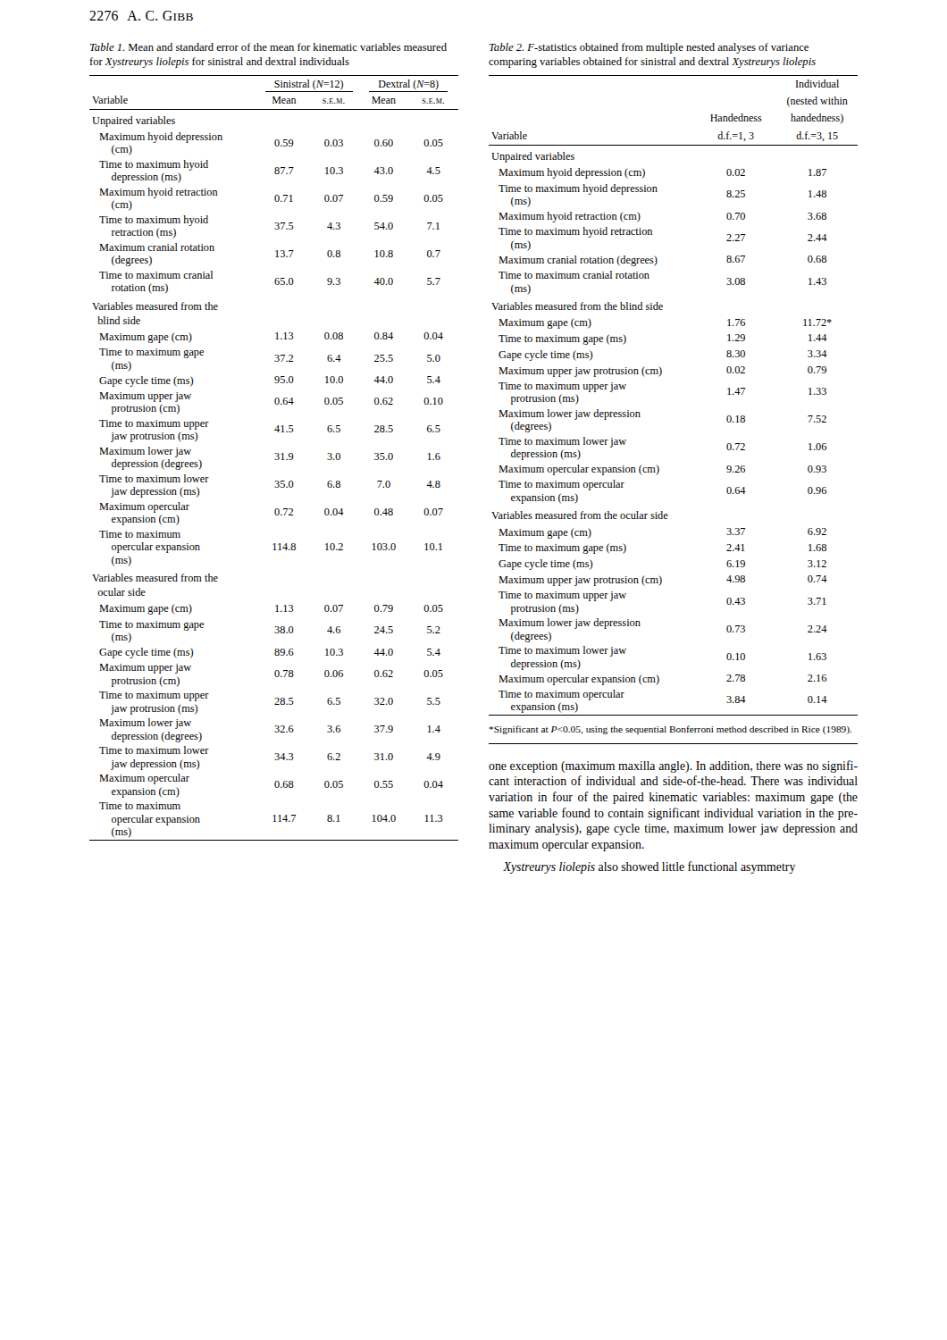2276 A. C. GIBB
Table 1. Mean and standard error of the mean for kinematic variables measured for Xystreurys liolepis for sinistral and dextral individuals
| | Sinistral ( N =12) | Dextral ( N =8) |
| --- | --- | --- |
| Variable | Mean | s.e.m. | Mean | s.e.m. |
| Unpaired variables |
| Maximum hyoid depression (cm) | 0.59 | 0.03 | 0.60 | 0.05 |
| Time to maximum hyoid depression (ms) | 87.7 | 10.3 | 43.0 | 4.5 |
| Maximum hyoid retraction (cm) | 0.71 | 0.07 | 0.59 | 0.05 |
| Time to maximum hyoid retraction (ms) | 37.5 | 4.3 | 54.0 | 7.1 |
| Maximum cranial rotation (degrees) | 13.7 | 0.8 | 10.8 | 0.7 |
| Time to maximum cranial rotation (ms) | 65.0 | 9.3 | 40.0 | 5.7 |
| Variables measured from the blind side |
| Maximum gape (cm) | 1.13 | 0.08 | 0.84 | 0.04 |
| Time to maximum gape (ms) | 37.2 | 6.4 | 25.5 | 5.0 |
| Gape cycle time (ms) | 95.0 | 10.0 | 44.0 | 5.4 |
| Maximum upper jaw protrusion (cm) | 0.64 | 0.05 | 0.62 | 0.10 |
| Time to maximum upper jaw protrusion (ms) | 41.5 | 6.5 | 28.5 | 6.5 |
| Maximum lower jaw depression (degrees) | 31.9 | 3.0 | 35.0 | 1.6 |
| Time to maximum lower jaw depression (ms) | 35.0 | 6.8 | 7.0 | 4.8 |
| Maximum opercular expansion (cm) | 0.72 | 0.04 | 0.48 | 0.07 |
| Time to maximum opercular expansion (ms) | 114.8 | 10.2 | 103.0 | 10.1 |
| Variables measured from the ocular side |
| Maximum gape (cm) | 1.13 | 0.07 | 0.79 | 0.05 |
| Time to maximum gape (ms) | 38.0 | 4.6 | 24.5 | 5.2 |
| Gape cycle time (ms) | 89.6 | 10.3 | 44.0 | 5.4 |
| Maximum upper jaw protrusion (cm) | 0.78 | 0.06 | 0.62 | 0.05 |
| Time to maximum upper jaw protrusion (ms) | 28.5 | 6.5 | 32.0 | 5.5 |
| Maximum lower jaw depression (degrees) | 32.6 | 3.6 | 37.9 | 1.4 |
| Time to maximum lower jaw depression (ms) | 34.3 | 6.2 | 31.0 | 4.9 |
| Maximum opercular expansion (cm) | 0.68 | 0.05 | 0.55 | 0.04 |
| Time to maximum opercular expansion (ms) | 114.7 | 8.1 | 104.0 | 11.3 |
Table 2. F- statistics obtained from multiple nested analyses of variance comparing variables obtained for sinistral and dextral Xystreurys liolepis
| | | Individual |
| --- | --- | --- |
| | | (nested within |
| | Handedness | handedness) |
| Variable | d.f.=1, 3 | d.f.=3, 15 |
| Unpaired variables |
| Maximum hyoid depression (cm) | 0.02 | 1.87 |
| Time to maximum hyoid depression (ms) | 8.25 | 1.48 |
| Maximum hyoid retraction (cm) | 0.70 | 3.68 |
| Time to maximum hyoid retraction (ms) | 2.27 | 2.44 |
| Maximum cranial rotation (degrees) | 8.67 | 0.68 |
| Time to maximum cranial rotation (ms) | 3.08 | 1.43 |
| Variables measured from the blind side |
| Maximum gape (cm) | 1.76 | 11.72* |
| Time to maximum gape (ms) | 1.29 | 1.44 |
| Gape cycle time (ms) | 8.30 | 3.34 |
| Maximum upper jaw protrusion (cm) | 0.02 | 0.79 |
| Time to maximum upper jaw protrusion (ms) | 1.47 | 1.33 |
| Maximum lower jaw depression (degrees) | 0.18 | 7.52 |
| Time to maximum lower jaw depression (ms) | 0.72 | 1.06 |
| Maximum opercular expansion (cm) | 9.26 | 0.93 |
| Time to maximum opercular expansion (ms) | 0.64 | 0.96 |
| Variables measured from the ocular side |
| Maximum gape (cm) | 3.37 | 6.92 |
| Time to maximum gape (ms) | 2.41 | 1.68 |
| Gape cycle time (ms) | 6.19 | 3.12 |
| Maximum upper jaw protrusion (cm) | 4.98 | 0.74 |
| Time to maximum upper jaw protrusion (ms) | 0.43 | 3.71 |
| Maximum lower jaw depression (degrees) | 0.73 | 2.24 |
| Time to maximum lower jaw depression (ms) | 0.10 | 1.63 |
| Maximum opercular expansion (cm) | 2.78 | 2.16 |
| Time to maximum opercular expansion (ms) | 3.84 | 0.14 |
*Significant at P<0.05, using the sequential Bonferroni method described in Rice (1989).
one exception (maximum maxilla angle). In addition, there was no significant interaction of individual and side-of-the-head. There was individual variation in four of the paired kinematic variables: maximum gape (the same variable found to contain significant individual variation in the preliminary analysis), gape cycle time, maximum lower jaw depression and maximum opercular expansion.
Xystreurys liolepis also showed little functional asymmetry